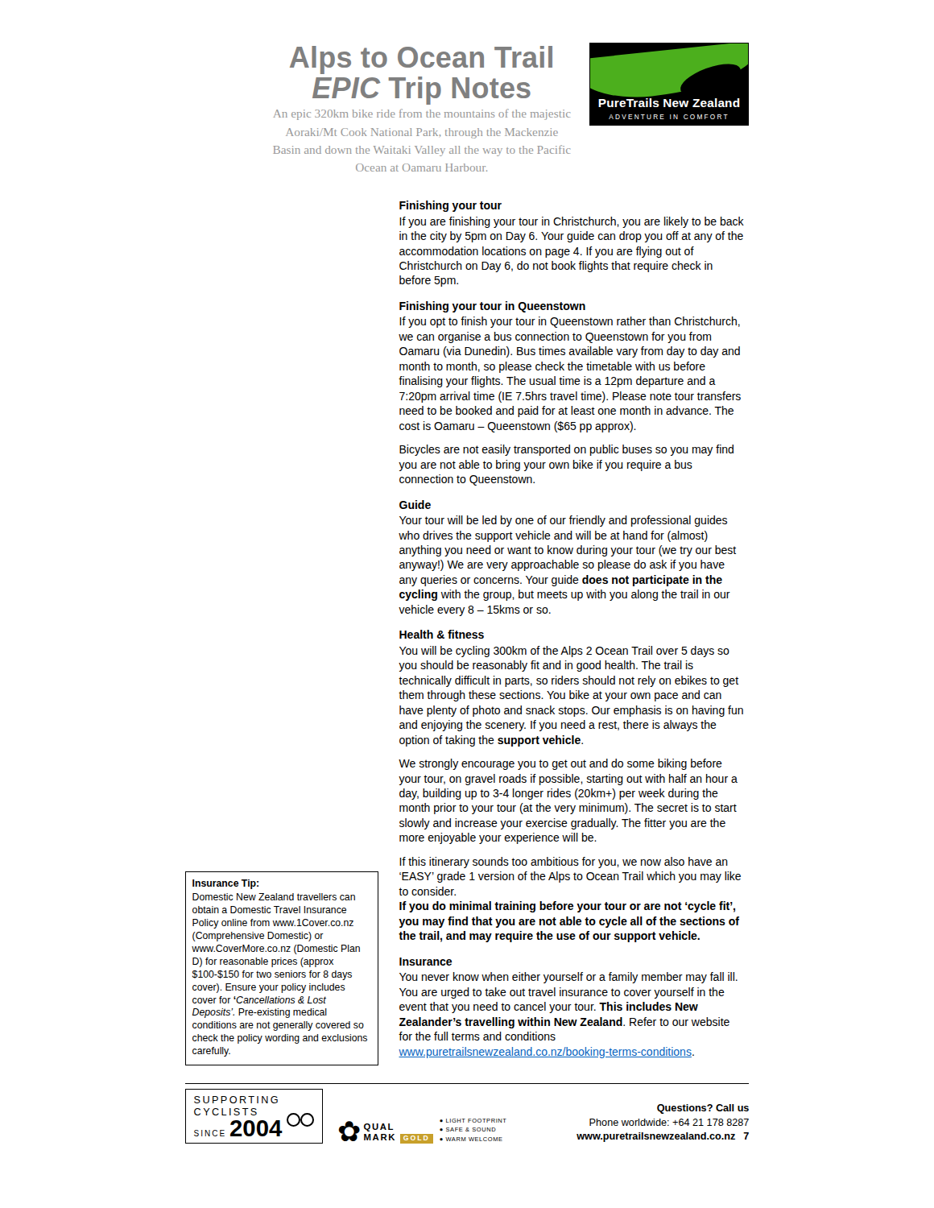Alps to Ocean Trail EPIC Trip Notes
An epic 320km bike ride from the mountains of the majestic Aoraki/Mt Cook National Park, through the Mackenzie Basin and down the Waitaki Valley all the way to the Pacific Ocean at Oamaru Harbour.
PureTrails New Zealand
ADVENTURE IN COMFORT
Insurance Tip:
Domestic New Zealand travellers can obtain a Domestic Travel Insurance Policy online from www.1Cover.co.nz (Comprehensive Domestic) or www.CoverMore.co.nz (Domestic Plan D) for reasonable prices (approx $100-$150 for two seniors for 8 days cover). Ensure your policy includes cover for ‘Cancellations & Lost Deposits’. Pre-existing medical conditions are not generally covered so check the policy wording and exclusions carefully.
Finishing your tour
If you are finishing your tour in Christchurch, you are likely to be back in the city by 5pm on Day 6. Your guide can drop you off at any of the accommodation locations on page 4. If you are flying out of Christchurch on Day 6, do not book flights that require check in before 5pm.
Finishing your tour in Queenstown
If you opt to finish your tour in Queenstown rather than Christchurch, we can organise a bus connection to Queenstown for you from Oamaru (via Dunedin). Bus times available vary from day to day and month to month, so please check the timetable with us before finalising your flights. The usual time is a 12pm departure and a 7:20pm arrival time (IE 7.5hrs travel time). Please note tour transfers need to be booked and paid for at least one month in advance. The cost is Oamaru – Queenstown ($65 pp approx).
Bicycles are not easily transported on public buses so you may find you are not able to bring your own bike if you require a bus connection to Queenstown.
Guide
Your tour will be led by one of our friendly and professional guides who drives the support vehicle and will be at hand for (almost) anything you need or want to know during your tour (we try our best anyway!) We are very approachable so please do ask if you have any queries or concerns. Your guide does not participate in the cycling with the group, but meets up with you along the trail in our vehicle every 8 – 15kms or so.
Health & fitness
You will be cycling 300km of the Alps 2 Ocean Trail over 5 days so you should be reasonably fit and in good health. The trail is technically difficult in parts, so riders should not rely on ebikes to get them through these sections. You bike at your own pace and can have plenty of photo and snack stops. Our emphasis is on having fun and enjoying the scenery. If you need a rest, there is always the option of taking the support vehicle.
We strongly encourage you to get out and do some biking before your tour, on gravel roads if possible, starting out with half an hour a day, building up to 3-4 longer rides (20km+) per week during the month prior to your tour (at the very minimum). The secret is to start slowly and increase your exercise gradually. The fitter you are the more enjoyable your experience will be.
If this itinerary sounds too ambitious for you, we now also have an ‘EASY’ grade 1 version of the Alps to Ocean Trail which you may like to consider.
If you do minimal training before your tour or are not ‘cycle fit’, you may find that you are not able to cycle all of the sections of the trail, and may require the use of our support vehicle.
Insurance
You never know when either yourself or a family member may fall ill. You are urged to take out travel insurance to cover yourself in the event that you need to cancel your tour. This includes New Zealander’s travelling within New Zealand. Refer to our website for the full terms and conditions www.puretrailsnewzealand.co.nz/booking-terms-conditions.
Supporting
Cyclists
SINCE 2004
✿
QUAL
MARK
GOLD
● LIGHT FOOTPRINT
● SAFE & SOUND
● WARM WELCOME
Questions? Call us
Phone worldwide: +64 21 178 8287
www.puretrailsnewzealand.co.nz 7